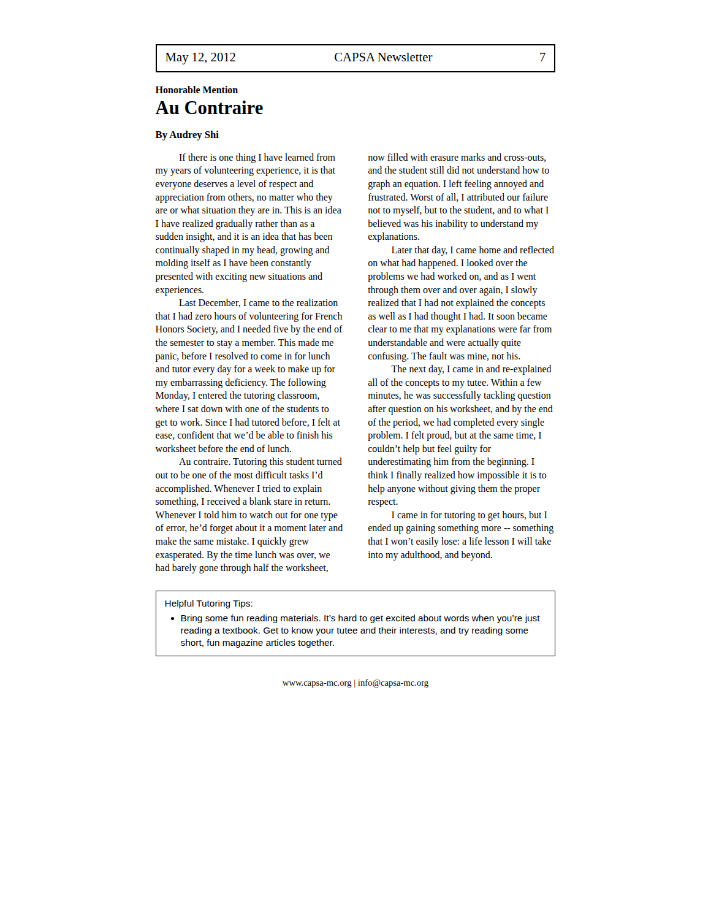May 12, 2012 CAPSA Newsletter 7
Honorable Mention
Au Contraire
By Audrey Shi
If there is one thing I have learned from my years of volunteering experience, it is that everyone deserves a level of respect and appreciation from others, no matter who they are or what situation they are in. This is an idea I have realized gradually rather than as a sudden insight, and it is an idea that has been continually shaped in my head, growing and molding itself as I have been constantly presented with exciting new situations and experiences.
Last December, I came to the realization that I had zero hours of volunteering for French Honors Society, and I needed five by the end of the semester to stay a member. This made me panic, before I resolved to come in for lunch and tutor every day for a week to make up for my embarrassing deficiency. The following Monday, I entered the tutoring classroom, where I sat down with one of the students to get to work. Since I had tutored before, I felt at ease, confident that we’d be able to finish his worksheet before the end of lunch.
Au contraire. Tutoring this student turned out to be one of the most difficult tasks I’d accomplished. Whenever I tried to explain something, I received a blank stare in return. Whenever I told him to watch out for one type of error, he’d forget about it a moment later and make the same mistake. I quickly grew exasperated. By the time lunch was over, we had barely gone through half the worksheet, now filled with erasure marks and cross-outs, and the student still did not understand how to graph an equation. I left feeling annoyed and frustrated. Worst of all, I attributed our failure not to myself, but to the student, and to what I believed was his inability to understand my explanations.
Later that day, I came home and reflected on what had happened. I looked over the problems we had worked on, and as I went through them over and over again, I slowly realized that I had not explained the concepts as well as I had thought I had. It soon became clear to me that my explanations were far from understandable and were actually quite confusing. The fault was mine, not his.
The next day, I came in and re-explained all of the concepts to my tutee. Within a few minutes, he was successfully tackling question after question on his worksheet, and by the end of the period, we had completed every single problem. I felt proud, but at the same time, I couldn’t help but feel guilty for underestimating him from the beginning. I think I finally realized how impossible it is to help anyone without giving them the proper respect.
I came in for tutoring to get hours, but I ended up gaining something more -- something that I won’t easily lose: a life lesson I will take into my adulthood, and beyond.
Helpful Tutoring Tips:
Bring some fun reading materials. It’s hard to get excited about words when you’re just reading a textbook. Get to know your tutee and their interests, and try reading some short, fun magazine articles together.
www.capsa-mc.org | info@capsa-mc.org